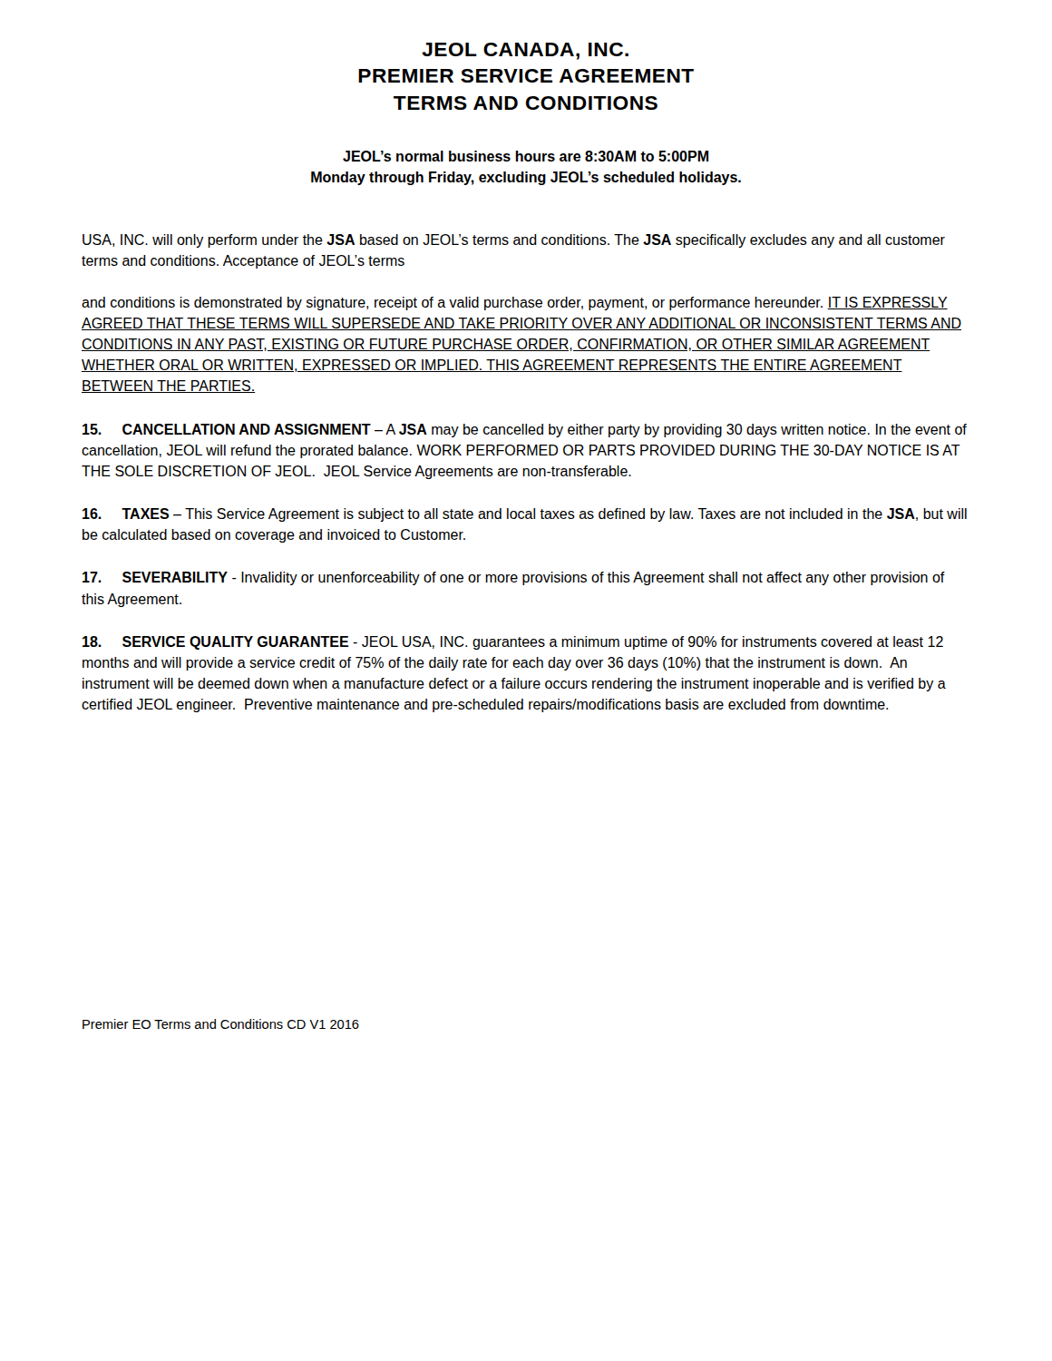JEOL CANADA, INC.
PREMIER SERVICE AGREEMENT
TERMS AND CONDITIONS
JEOL’s normal business hours are 8:30AM to 5:00PM
Monday through Friday, excluding JEOL’s scheduled holidays.
USA, INC. will only perform under the JSA based on JEOL’s terms and conditions. The JSA specifically excludes any and all customer terms and conditions. Acceptance of JEOL’s terms
and conditions is demonstrated by signature, receipt of a valid purchase order, payment, or performance hereunder. IT IS EXPRESSLY AGREED THAT THESE TERMS WILL SUPERSEDE AND TAKE PRIORITY OVER ANY ADDITIONAL OR INCONSISTENT TERMS AND CONDITIONS IN ANY PAST, EXISTING OR FUTURE PURCHASE ORDER, CONFIRMATION, OR OTHER SIMILAR AGREEMENT WHETHER ORAL OR WRITTEN, EXPRESSED OR IMPLIED. THIS AGREEMENT REPRESENTS THE ENTIRE AGREEMENT BETWEEN THE PARTIES.
15. CANCELLATION AND ASSIGNMENT – A JSA may be cancelled by either party by providing 30 days written notice. In the event of cancellation, JEOL will refund the prorated balance. WORK PERFORMED OR PARTS PROVIDED DURING THE 30-DAY NOTICE IS AT THE SOLE DISCRETION OF JEOL. JEOL Service Agreements are non-transferable.
16. TAXES – This Service Agreement is subject to all state and local taxes as defined by law. Taxes are not included in the JSA, but will be calculated based on coverage and invoiced to Customer.
17. SEVERABILITY - Invalidity or unenforceability of one or more provisions of this Agreement shall not affect any other provision of this Agreement.
18. SERVICE QUALITY GUARANTEE - JEOL USA, INC. guarantees a minimum uptime of 90% for instruments covered at least 12 months and will provide a service credit of 75% of the daily rate for each day over 36 days (10%) that the instrument is down. An instrument will be deemed down when a manufacture defect or a failure occurs rendering the instrument inoperable and is verified by a certified JEOL engineer. Preventive maintenance and pre-scheduled repairs/modifications basis are excluded from downtime.
Premier EO Terms and Conditions CD V1 2016